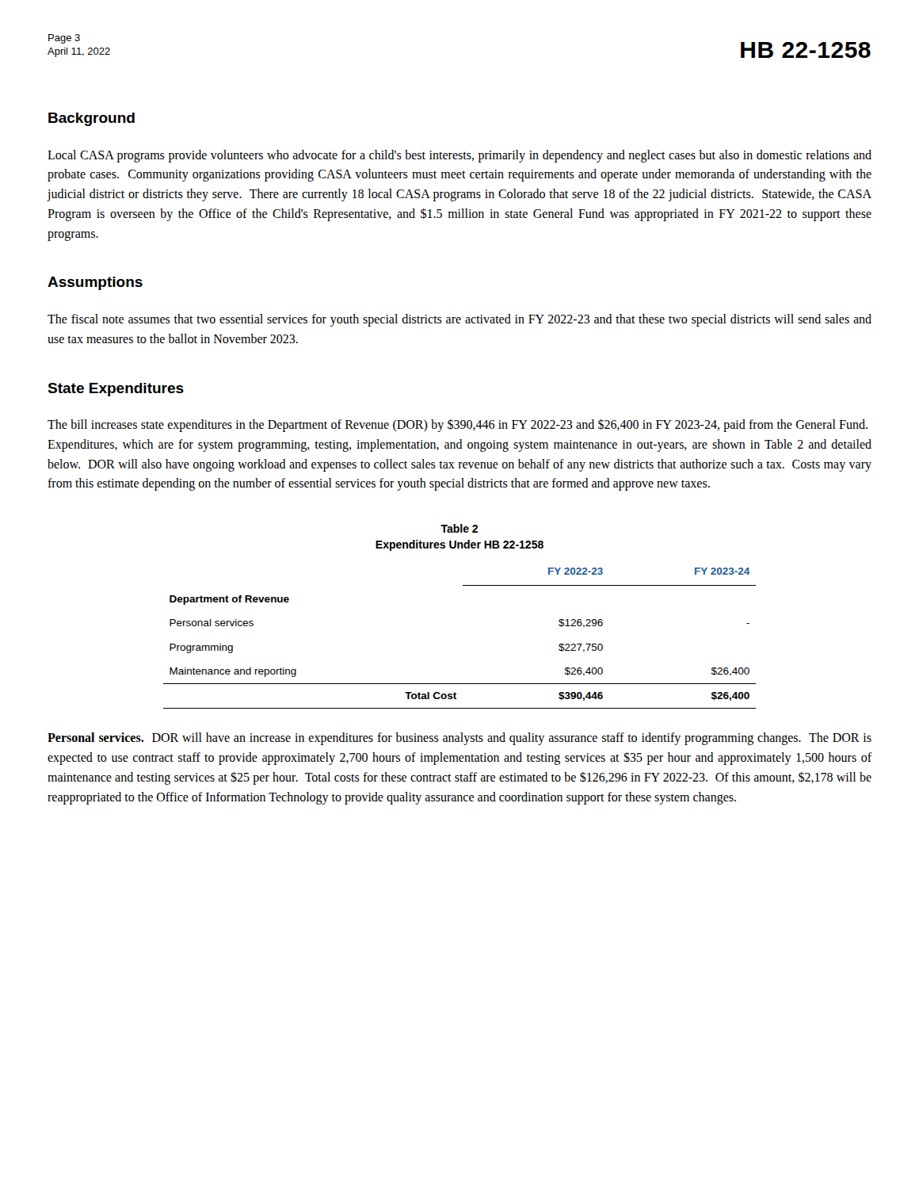Page 3
April 11, 2022
HB 22-1258
Background
Local CASA programs provide volunteers who advocate for a child's best interests, primarily in dependency and neglect cases but also in domestic relations and probate cases. Community organizations providing CASA volunteers must meet certain requirements and operate under memoranda of understanding with the judicial district or districts they serve. There are currently 18 local CASA programs in Colorado that serve 18 of the 22 judicial districts. Statewide, the CASA Program is overseen by the Office of the Child's Representative, and $1.5 million in state General Fund was appropriated in FY 2021-22 to support these programs.
Assumptions
The fiscal note assumes that two essential services for youth special districts are activated in FY 2022-23 and that these two special districts will send sales and use tax measures to the ballot in November 2023.
State Expenditures
The bill increases state expenditures in the Department of Revenue (DOR) by $390,446 in FY 2022-23 and $26,400 in FY 2023-24, paid from the General Fund. Expenditures, which are for system programming, testing, implementation, and ongoing system maintenance in out-years, are shown in Table 2 and detailed below. DOR will also have ongoing workload and expenses to collect sales tax revenue on behalf of any new districts that authorize such a tax. Costs may vary from this estimate depending on the number of essential services for youth special districts that are formed and approve new taxes.
Table 2
Expenditures Under HB 22-1258
| | FY 2022-23 | FY 2023-24 |
| --- | --- | --- |
| Department of Revenue | | |
| Personal services | $126,296 | - |
| Programming | $227,750 | |
| Maintenance and reporting | $26,400 | $26,400 |
| Total Cost | $390,446 | $26,400 |
Personal services. DOR will have an increase in expenditures for business analysts and quality assurance staff to identify programming changes. The DOR is expected to use contract staff to provide approximately 2,700 hours of implementation and testing services at $35 per hour and approximately 1,500 hours of maintenance and testing services at $25 per hour. Total costs for these contract staff are estimated to be $126,296 in FY 2022-23. Of this amount, $2,178 will be reappropriated to the Office of Information Technology to provide quality assurance and coordination support for these system changes.